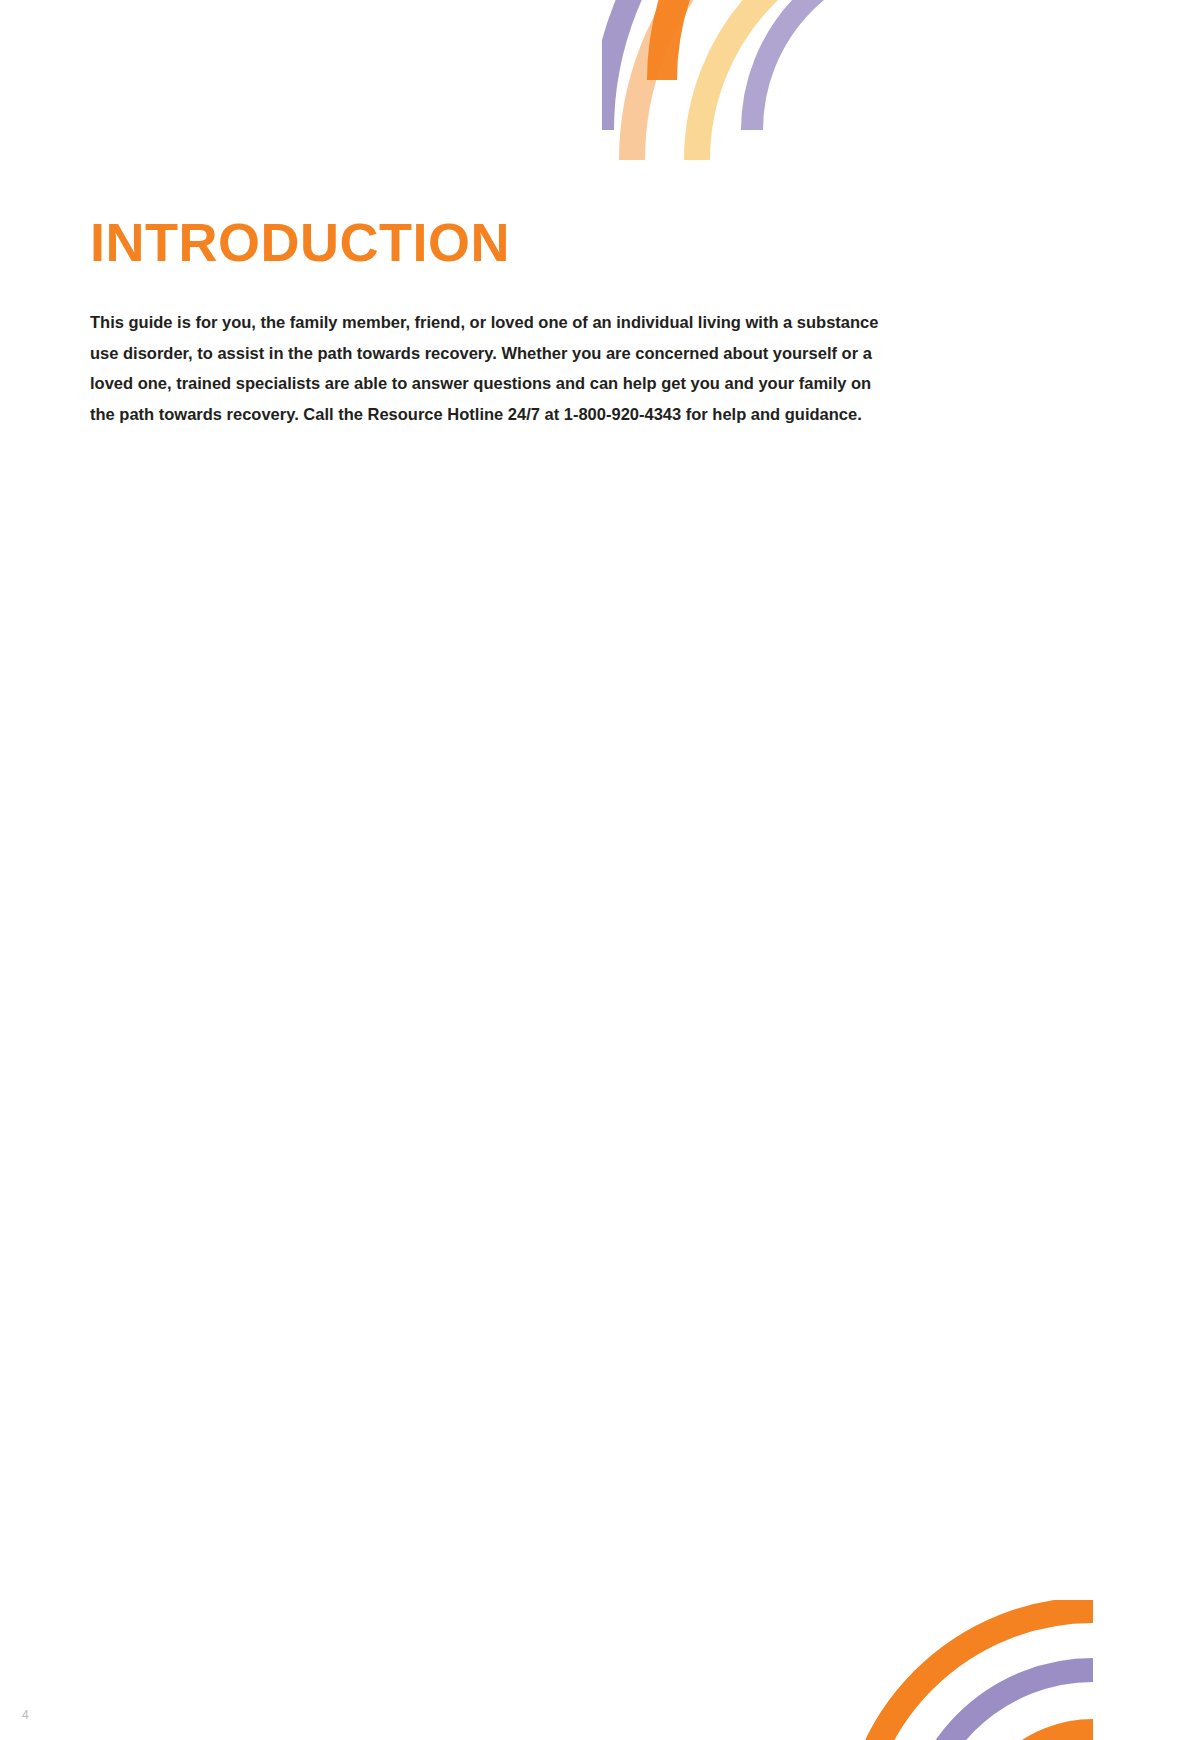INTRODUCTION
This guide is for you, the family member, friend, or loved one of an individual living with a substance use disorder, to assist in the path towards recovery. Whether you are concerned about yourself or a loved one, trained specialists are able to answer questions and can help get you and your family on the path towards recovery. Call the Resource Hotline 24/7 at 1-800-920-4343 for help and guidance.
4